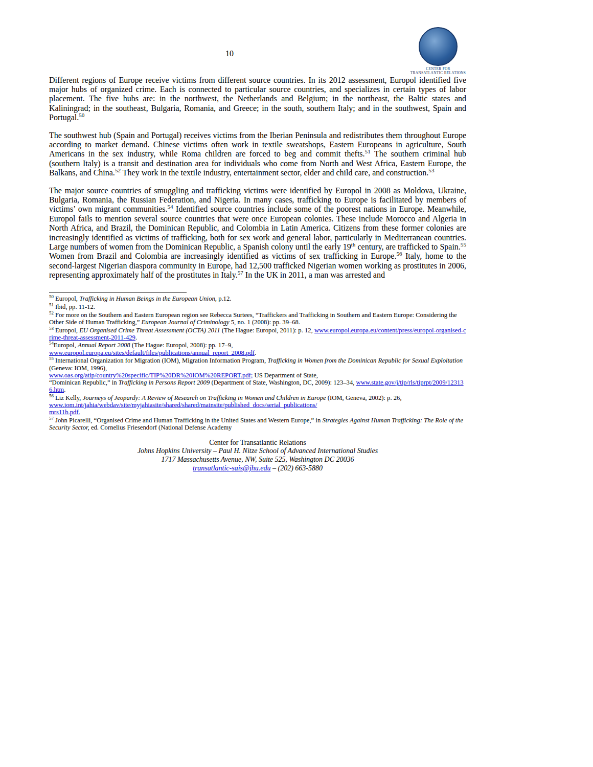CENTER FOR TRANSATLANTIC RELATIONS
10
Different regions of Europe receive victims from different source countries. In its 2012 assessment, Europol identified five major hubs of organized crime. Each is connected to particular source countries, and specializes in certain types of labor placement. The five hubs are: in the northwest, the Netherlands and Belgium; in the northeast, the Baltic states and Kaliningrad; in the southeast, Bulgaria, Romania, and Greece; in the south, southern Italy; and in the southwest, Spain and Portugal.50
The southwest hub (Spain and Portugal) receives victims from the Iberian Peninsula and redistributes them throughout Europe according to market demand. Chinese victims often work in textile sweatshops, Eastern Europeans in agriculture, South Americans in the sex industry, while Roma children are forced to beg and commit thefts.51 The southern criminal hub (southern Italy) is a transit and destination area for individuals who come from North and West Africa, Eastern Europe, the Balkans, and China.52 They work in the textile industry, entertainment sector, elder and child care, and construction.53
The major source countries of smuggling and trafficking victims were identified by Europol in 2008 as Moldova, Ukraine, Bulgaria, Romania, the Russian Federation, and Nigeria. In many cases, trafficking to Europe is facilitated by members of victims’ own migrant communities.54 Identified source countries include some of the poorest nations in Europe. Meanwhile, Europol fails to mention several source countries that were once European colonies. These include Morocco and Algeria in North Africa, and Brazil, the Dominican Republic, and Colombia in Latin America. Citizens from these former colonies are increasingly identified as victims of trafficking, both for sex work and general labor, particularly in Mediterranean countries. Large numbers of women from the Dominican Republic, a Spanish colony until the early 19th century, are trafficked to Spain.55 Women from Brazil and Colombia are increasingly identified as victims of sex trafficking in Europe.56 Italy, home to the second-largest Nigerian diaspora community in Europe, had 12,500 trafficked Nigerian women working as prostitutes in 2006, representing approximately half of the prostitutes in Italy.57 In the UK in 2011, a man was arrested and
50 Europol, Trafficking in Human Beings in the European Union, p.12.
51 Ibid, pp. 11-12.
52 For more on the Southern and Eastern European region see Rebecca Surtees, “Traffickers and Trafficking in Southern and Eastern Europe: Considering the Other Side of Human Trafficking,” European Journal of Criminology 5, no. 1 (2008): pp. 39–68.
53 Europol, EU Organised Crime Threat Assessment (OCTA) 2011 (The Hague: Europol, 2011): p. 12, www.europol.europa.eu/content/press/europol-organised-crime-threat-assessment-2011-429.
54Europol, Annual Report 2008 (The Hague: Europol, 2008): pp. 17–9,
www.europol.europa.eu/sites/default/files/publications/annual_report_2008.pdf.
55 International Organization for Migration (IOM), Migration Information Program, Trafficking in Women from the Dominican Republic for Sexual Exploitation (Geneva: IOM, 1996),
www.oas.org/atip/country%20specific/TIP%20DR%20IOM%20REPORT.pdf; US Department of State,
“Dominican Republic,” in Trafficking in Persons Report 2009 (Department of State, Washington, DC, 2009): 123–34, www.state.gov/j/tip/rls/tiprpt/2009/123136.htm.
56 Liz Kelly, Journeys of Jeopardy: A Review of Research on Trafficking in Women and Children in Europe (IOM, Geneva, 2002): p. 26,
www.iom.int/jahia/webdav/site/myjahiasite/shared/shared/mainsite/published_docs/serial_publications/
mrs11b.pdf.
57 John Picarelli, “Organised Crime and Human Trafficking in the United States and Western Europe,” in Strategies Against Human Trafficking: The Role of the Security Sector, ed. Cornelius Friesendorf (National Defense Academy
Center for Transatlantic Relations
Johns Hopkins University – Paul H. Nitze School of Advanced International Studies
1717 Massachusetts Avenue, NW, Suite 525, Washington DC 20036
transatlantic-sais@jhu.edu – (202) 663-5880